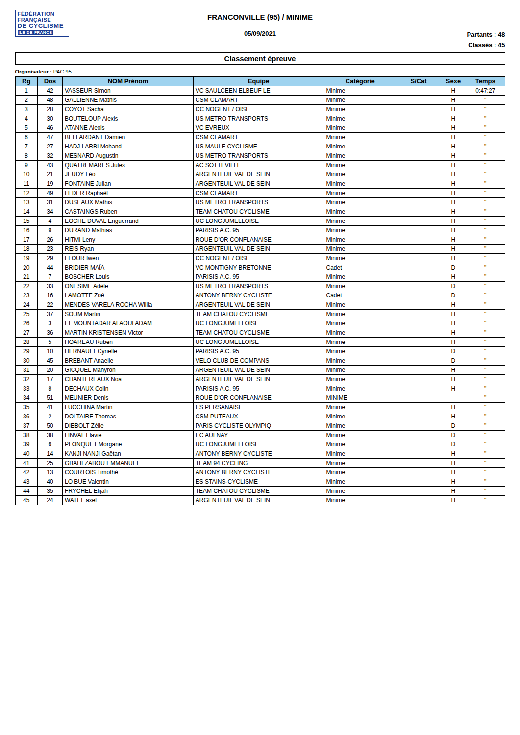FÉDÉRATION
FRANÇAISE
DE CYCLISME
ILE-DE-FRANCE
FRANCONVILLE (95) / MINIME
05/09/2021
Partants : 48
Classés : 45
Classement épreuve
Organisateur : PAC 95
| Rg | Dos | NOM Prénom | Equipe | Catégorie | S/Cat | Sexe | Temps |
| --- | --- | --- | --- | --- | --- | --- | --- |
| 1 | 42 | VASSEUR Simon | VC SAULCEEN ELBEUF LE | Minime | | H | 0:47:27 |
| 2 | 48 | GALLIENNE Mathis | CSM CLAMART | Minime | | H | " |
| 3 | 28 | COYOT Sacha | CC NOGENT / OISE | Minime | | H | " |
| 4 | 30 | BOUTELOUP Alexis | US METRO TRANSPORTS | Minime | | H | " |
| 5 | 46 | ATANNE Alexis | VC EVREUX | Minime | | H | " |
| 6 | 47 | BELLARDANT Damien | CSM CLAMART | Minime | | H | " |
| 7 | 27 | HADJ LARBI Mohand | US MAULE CYCLISME | Minime | | H | " |
| 8 | 32 | MESNARD Augustin | US METRO TRANSPORTS | Minime | | H | " |
| 9 | 43 | QUATREMARES Jules | AC SOTTEVILLE | Minime | | H | " |
| 10 | 21 | JEUDY Léo | ARGENTEUIL VAL DE SEIN | Minime | | H | " |
| 11 | 19 | FONTAINE Julian | ARGENTEUIL VAL DE SEIN | Minime | | H | " |
| 12 | 49 | LEDER Raphaël | CSM CLAMART | Minime | | H | " |
| 13 | 31 | DUSEAUX Mathis | US METRO TRANSPORTS | Minime | | H | " |
| 14 | 34 | CASTAINGS Ruben | TEAM CHATOU CYCLISME | Minime | | H | " |
| 15 | 4 | EOCHE DUVAL Enguerrand | UC LONGJUMELLOISE | Minime | | H | " |
| 16 | 9 | DURAND Mathias | PARISIS A.C. 95 | Minime | | H | " |
| 17 | 26 | HITMI Leny | ROUE D'OR CONFLANAISE | Minime | | H | " |
| 18 | 23 | REIS Ryan | ARGENTEUIL VAL DE SEIN | Minime | | H | " |
| 19 | 29 | FLOUR Iwen | CC NOGENT / OISE | Minime | | H | " |
| 20 | 44 | BRIDIER MAÏA | VC MONTIGNY BRETONNE | Cadet | | D | " |
| 21 | 7 | BOSCHER Louis | PARISIS A.C. 95 | Minime | | H | " |
| 22 | 33 | ONESIME Adèle | US METRO TRANSPORTS | Minime | | D | " |
| 23 | 16 | LAMOTTE Zoé | ANTONY BERNY CYCLISTE | Cadet | | D | " |
| 24 | 22 | MENDES VARELA ROCHA Willia | ARGENTEUIL VAL DE SEIN | Minime | | H | " |
| 25 | 37 | SOUM Martin | TEAM CHATOU CYCLISME | Minime | | H | " |
| 26 | 3 | EL MOUNTADAR ALAOUI ADAM | UC LONGJUMELLOISE | Minime | | H | " |
| 27 | 36 | MARTIN KRISTENSEN Victor | TEAM CHATOU CYCLISME | Minime | | H | " |
| 28 | 5 | HOAREAU Ruben | UC LONGJUMELLOISE | Minime | | H | " |
| 29 | 10 | HERNAULT Cyrielle | PARISIS A.C. 95 | Minime | | D | " |
| 30 | 45 | BREBANT Anaelle | VELO CLUB DE COMPANS | Minime | | D | " |
| 31 | 20 | GICQUEL Mahyron | ARGENTEUIL VAL DE SEIN | Minime | | H | " |
| 32 | 17 | CHANTEREAUX Noa | ARGENTEUIL VAL DE SEIN | Minime | | H | " |
| 33 | 8 | DECHAUX Colin | PARISIS A.C. 95 | Minime | | H | " |
| 34 | 51 | MEUNIER Denis | ROUE D'OR CONFLANAISE | MINIME | | | " |
| 35 | 41 | LUCCHINA Martin | ES PERSANAISE | Minime | | H | " |
| 36 | 2 | DOLTAIRE Thomas | CSM PUTEAUX | Minime | | H | " |
| 37 | 50 | DIEBOLT Zélie | PARIS CYCLISTE OLYMPIQ | Minime | | D | " |
| 38 | 38 | LINVAL Flavie | EC AULNAY | Minime | | D | " |
| 39 | 6 | PLONQUET Morgane | UC LONGJUMELLOISE | Minime | | D | " |
| 40 | 14 | KANJI NANJI Gaëtan | ANTONY BERNY CYCLISTE | Minime | | H | " |
| 41 | 25 | GBAHI ZABOU EMMANUEL | TEAM 94 CYCLING | Minime | | H | " |
| 42 | 13 | COURTOIS Timothé | ANTONY BERNY CYCLISTE | Minime | | H | " |
| 43 | 40 | LO BUE Valentin | ES STAINS-CYCLISME | Minime | | H | " |
| 44 | 35 | FRYCHEL Elijah | TEAM CHATOU CYCLISME | Minime | | H | " |
| 45 | 24 | WATEL axel | ARGENTEUIL VAL DE SEIN | Minime | | H | " |